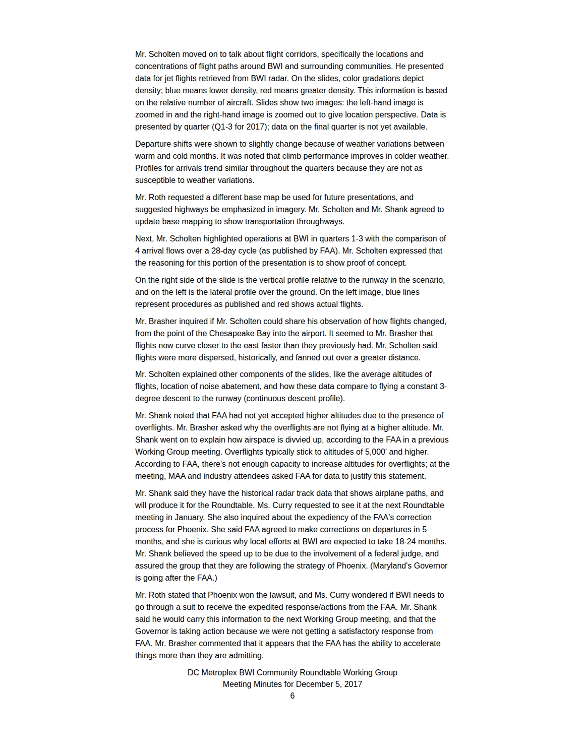Mr. Scholten moved on to talk about flight corridors, specifically the locations and concentrations of flight paths around BWI and surrounding communities. He presented data for jet flights retrieved from BWI radar. On the slides, color gradations depict density; blue means lower density, red means greater density. This information is based on the relative number of aircraft. Slides show two images: the left-hand image is zoomed in and the right-hand image is zoomed out to give location perspective. Data is presented by quarter (Q1-3 for 2017); data on the final quarter is not yet available.
Departure shifts were shown to slightly change because of weather variations between warm and cold months. It was noted that climb performance improves in colder weather. Profiles for arrivals trend similar throughout the quarters because they are not as susceptible to weather variations.
Mr. Roth requested a different base map be used for future presentations, and suggested highways be emphasized in imagery. Mr. Scholten and Mr. Shank agreed to update base mapping to show transportation throughways.
Next, Mr. Scholten highlighted operations at BWI in quarters 1-3 with the comparison of 4 arrival flows over a 28-day cycle (as published by FAA). Mr. Scholten expressed that the reasoning for this portion of the presentation is to show proof of concept.
On the right side of the slide is the vertical profile relative to the runway in the scenario, and on the left is the lateral profile over the ground. On the left image, blue lines represent procedures as published and red shows actual flights.
Mr. Brasher inquired if Mr. Scholten could share his observation of how flights changed, from the point of the Chesapeake Bay into the airport. It seemed to Mr. Brasher that flights now curve closer to the east faster than they previously had. Mr. Scholten said flights were more dispersed, historically, and fanned out over a greater distance.
Mr. Scholten explained other components of the slides, like the average altitudes of flights, location of noise abatement, and how these data compare to flying a constant 3-degree descent to the runway (continuous descent profile).
Mr. Shank noted that FAA had not yet accepted higher altitudes due to the presence of overflights. Mr. Brasher asked why the overflights are not flying at a higher altitude. Mr. Shank went on to explain how airspace is divvied up, according to the FAA in a previous Working Group meeting. Overflights typically stick to altitudes of 5,000' and higher. According to FAA, there's not enough capacity to increase altitudes for overflights; at the meeting, MAA and industry attendees asked FAA for data to justify this statement.
Mr. Shank said they have the historical radar track data that shows airplane paths, and will produce it for the Roundtable. Ms. Curry requested to see it at the next Roundtable meeting in January. She also inquired about the expediency of the FAA's correction process for Phoenix. She said FAA agreed to make corrections on departures in 5 months, and she is curious why local efforts at BWI are expected to take 18-24 months. Mr. Shank believed the speed up to be due to the involvement of a federal judge, and assured the group that they are following the strategy of Phoenix. (Maryland's Governor is going after the FAA.)
Mr. Roth stated that Phoenix won the lawsuit, and Ms. Curry wondered if BWI needs to go through a suit to receive the expedited response/actions from the FAA. Mr. Shank said he would carry this information to the next Working Group meeting, and that the Governor is taking action because we were not getting a satisfactory response from FAA. Mr. Brasher commented that it appears that the FAA has the ability to accelerate things more than they are admitting.
DC Metroplex BWI Community Roundtable Working Group
Meeting Minutes for December 5, 2017
6